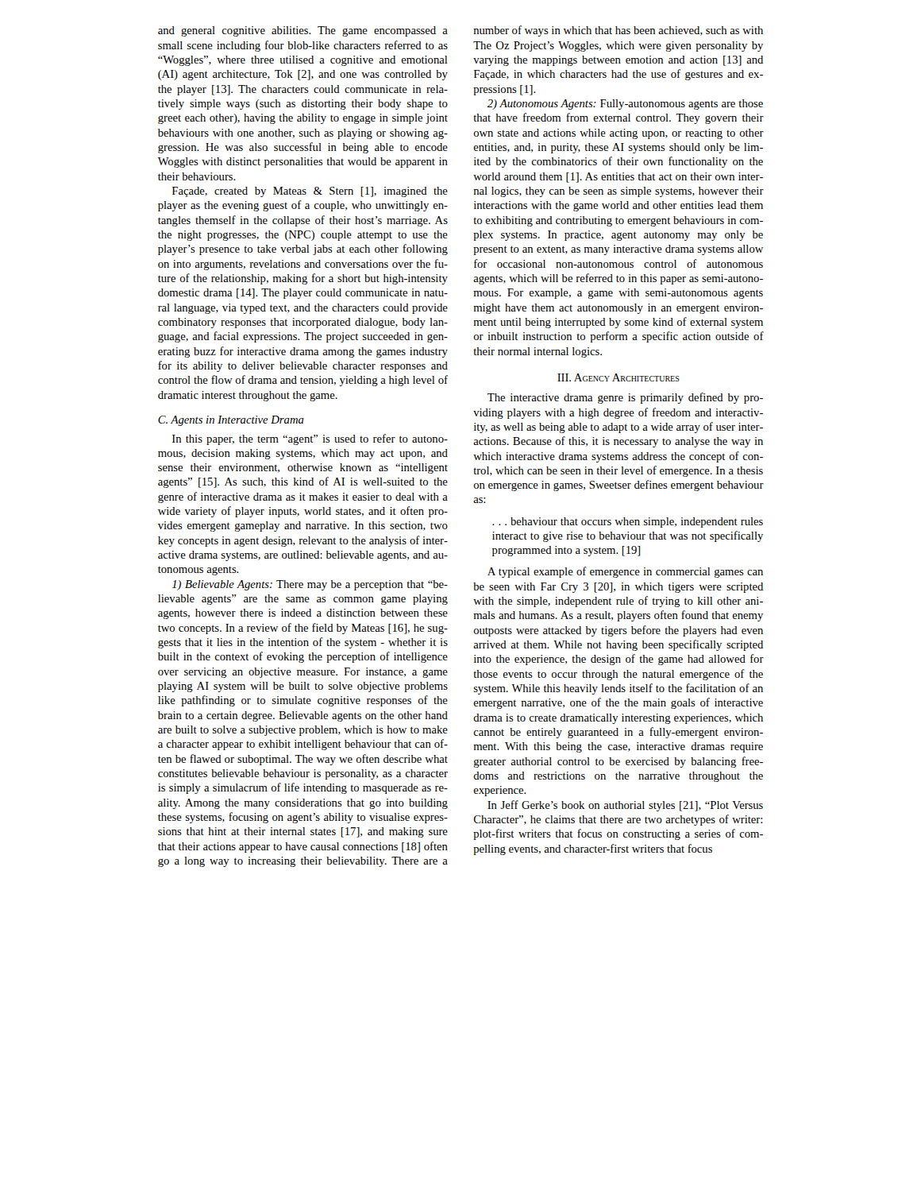and general cognitive abilities. The game encompassed a small scene including four blob-like characters referred to as “Woggles”, where three utilised a cognitive and emotional (AI) agent architecture, Tok [2], and one was controlled by the player [13]. The characters could communicate in relatively simple ways (such as distorting their body shape to greet each other), having the ability to engage in simple joint behaviours with one another, such as playing or showing aggression. He was also successful in being able to encode Woggles with distinct personalities that would be apparent in their behaviours.
Façade, created by Mateas & Stern [1], imagined the player as the evening guest of a couple, who unwittingly entangles themself in the collapse of their host’s marriage. As the night progresses, the (NPC) couple attempt to use the player’s presence to take verbal jabs at each other following on into arguments, revelations and conversations over the future of the relationship, making for a short but high-intensity domestic drama [14]. The player could communicate in natural language, via typed text, and the characters could provide combinatory responses that incorporated dialogue, body language, and facial expressions. The project succeeded in generating buzz for interactive drama among the games industry for its ability to deliver believable character responses and control the flow of drama and tension, yielding a high level of dramatic interest throughout the game.
C. Agents in Interactive Drama
In this paper, the term “agent” is used to refer to autonomous, decision making systems, which may act upon, and sense their environment, otherwise known as “intelligent agents” [15]. As such, this kind of AI is well-suited to the genre of interactive drama as it makes it easier to deal with a wide variety of player inputs, world states, and it often provides emergent gameplay and narrative. In this section, two key concepts in agent design, relevant to the analysis of interactive drama systems, are outlined: believable agents, and autonomous agents.
1) Believable Agents: There may be a perception that “believable agents” are the same as common game playing agents, however there is indeed a distinction between these two concepts. In a review of the field by Mateas [16], he suggests that it lies in the intention of the system - whether it is built in the context of evoking the perception of intelligence over servicing an objective measure. For instance, a game playing AI system will be built to solve objective problems like pathfinding or to simulate cognitive responses of the brain to a certain degree. Believable agents on the other hand are built to solve a subjective problem, which is how to make a character appear to exhibit intelligent behaviour that can often be flawed or suboptimal. The way we often describe what constitutes believable behaviour is personality, as a character is simply a simulacrum of life intending to masquerade as reality. Among the many considerations that go into building these systems, focusing on agent’s ability to visualise expressions that hint at their internal states [17], and making sure that their actions appear to have causal connections [18] often go a long way to increasing their believability. There are a number of ways in which that has been achieved, such as with The Oz Project’s Woggles, which were given personality by varying the mappings between emotion and action [13] and Façade, in which characters had the use of gestures and expressions [1].
2) Autonomous Agents: Fully-autonomous agents are those that have freedom from external control. They govern their own state and actions while acting upon, or reacting to other entities, and, in purity, these AI systems should only be limited by the combinatorics of their own functionality on the world around them [1]. As entities that act on their own internal logics, they can be seen as simple systems, however their interactions with the game world and other entities lead them to exhibiting and contributing to emergent behaviours in complex systems. In practice, agent autonomy may only be present to an extent, as many interactive drama systems allow for occasional non-autonomous control of autonomous agents, which will be referred to in this paper as semi-autonomous. For example, a game with semi-autonomous agents might have them act autonomously in an emergent environment until being interrupted by some kind of external system or inbuilt instruction to perform a specific action outside of their normal internal logics.
III. Agency Architectures
The interactive drama genre is primarily defined by providing players with a high degree of freedom and interactivity, as well as being able to adapt to a wide array of user interactions. Because of this, it is necessary to analyse the way in which interactive drama systems address the concept of control, which can be seen in their level of emergence. In a thesis on emergence in games, Sweetser defines emergent behaviour as:
. . . behaviour that occurs when simple, independent rules interact to give rise to behaviour that was not specifically programmed into a system. [19]
A typical example of emergence in commercial games can be seen with Far Cry 3 [20], in which tigers were scripted with the simple, independent rule of trying to kill other animals and humans. As a result, players often found that enemy outposts were attacked by tigers before the players had even arrived at them. While not having been specifically scripted into the experience, the design of the game had allowed for those events to occur through the natural emergence of the system. While this heavily lends itself to the facilitation of an emergent narrative, one of the the main goals of interactive drama is to create dramatically interesting experiences, which cannot be entirely guaranteed in a fully-emergent environment. With this being the case, interactive dramas require greater authorial control to be exercised by balancing freedoms and restrictions on the narrative throughout the experience.
In Jeff Gerke’s book on authorial styles [21], “Plot Versus Character”, he claims that there are two archetypes of writer: plot-first writers that focus on constructing a series of compelling events, and character-first writers that focus